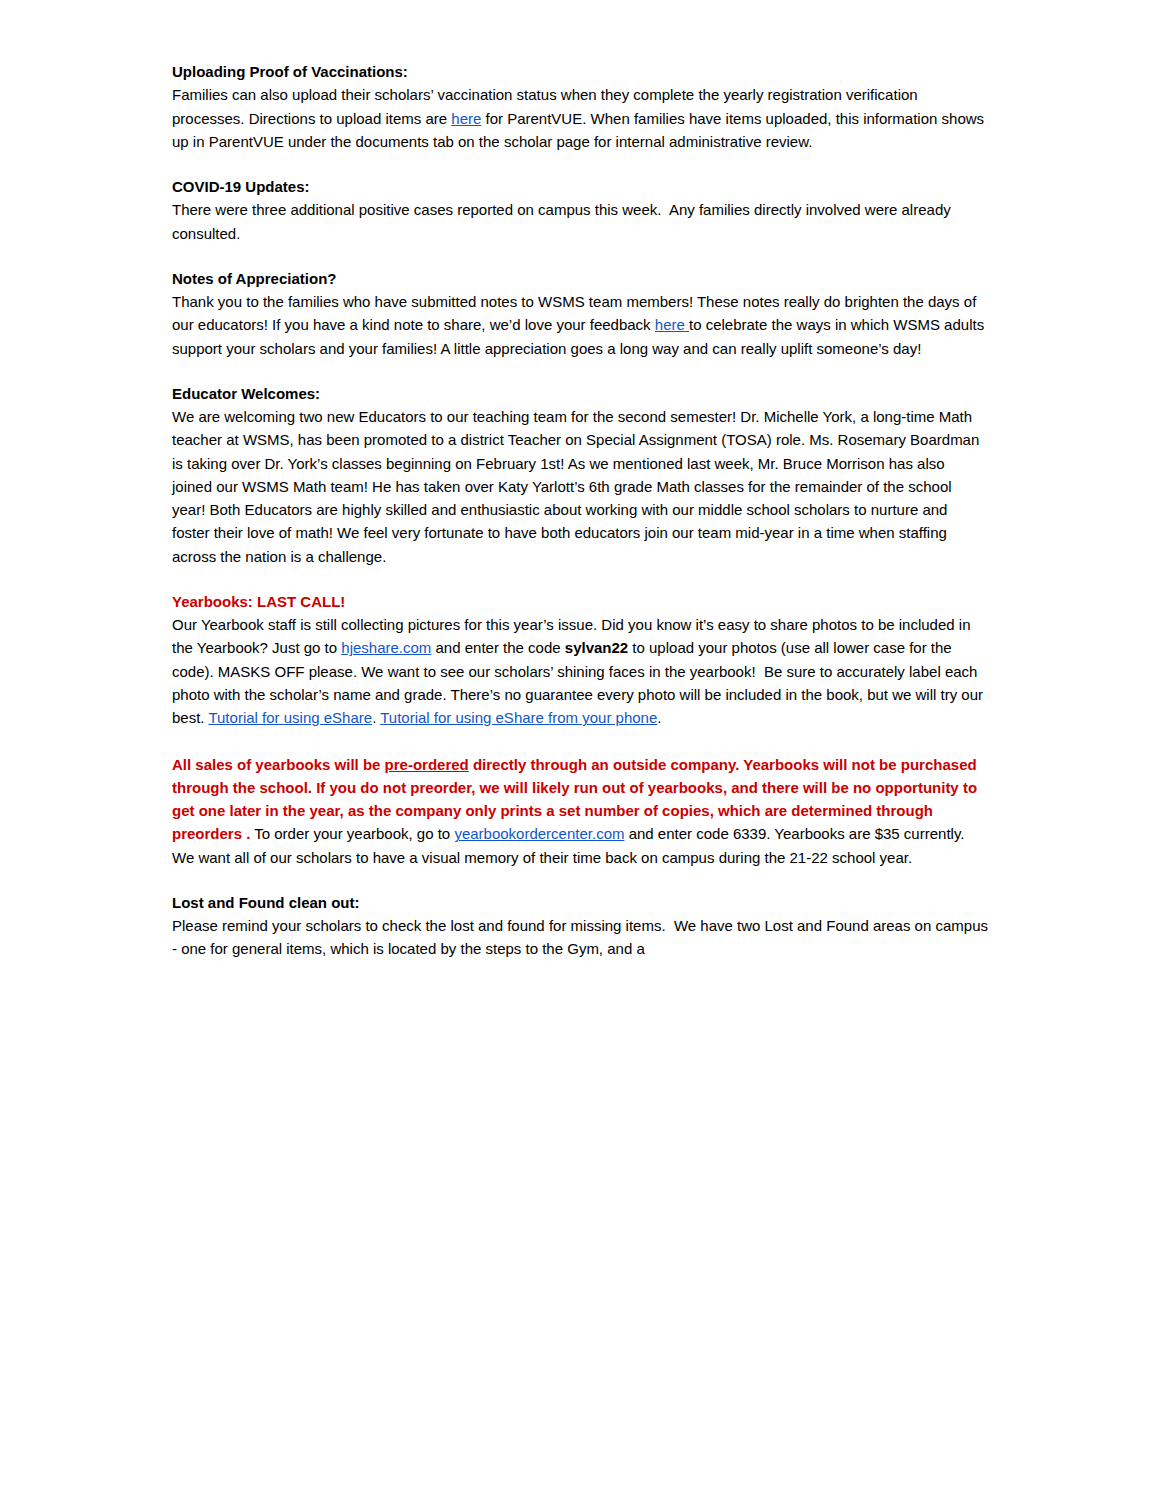Uploading Proof of Vaccinations:
Families can also upload their scholars’ vaccination status when they complete the yearly registration verification processes. Directions to upload items are here for ParentVUE. When families have items uploaded, this information shows up in ParentVUE under the documents tab on the scholar page for internal administrative review.
COVID-19 Updates:
There were three additional positive cases reported on campus this week. Any families directly involved were already consulted.
Notes of Appreciation?
Thank you to the families who have submitted notes to WSMS team members! These notes really do brighten the days of our educators! If you have a kind note to share, we’d love your feedback here to celebrate the ways in which WSMS adults support your scholars and your families! A little appreciation goes a long way and can really uplift someone’s day!
Educator Welcomes:
We are welcoming two new Educators to our teaching team for the second semester! Dr. Michelle York, a long-time Math teacher at WSMS, has been promoted to a district Teacher on Special Assignment (TOSA) role. Ms. Rosemary Boardman is taking over Dr. York’s classes beginning on February 1st! As we mentioned last week, Mr. Bruce Morrison has also joined our WSMS Math team! He has taken over Katy Yarlott’s 6th grade Math classes for the remainder of the school year! Both Educators are highly skilled and enthusiastic about working with our middle school scholars to nurture and foster their love of math! We feel very fortunate to have both educators join our team mid-year in a time when staffing across the nation is a challenge.
Yearbooks: LAST CALL!
Our Yearbook staff is still collecting pictures for this year’s issue. Did you know it’s easy to share photos to be included in the Yearbook? Just go to hjeshare.com and enter the code sylvan22 to upload your photos (use all lower case for the code). MASKS OFF please. We want to see our scholars’ shining faces in the yearbook! Be sure to accurately label each photo with the scholar’s name and grade. There’s no guarantee every photo will be included in the book, but we will try our best. Tutorial for using eShare. Tutorial for using eShare from your phone.
All sales of yearbooks will be pre-ordered directly through an outside company. Yearbooks will not be purchased through the school. If you do not preorder, we will likely run out of yearbooks, and there will be no opportunity to get one later in the year, as the company only prints a set number of copies, which are determined through preorders . To order your yearbook, go to yearbookordercenter.com and enter code 6339. Yearbooks are $35 currently. We want all of our scholars to have a visual memory of their time back on campus during the 21-22 school year.
Lost and Found clean out:
Please remind your scholars to check the lost and found for missing items. We have two Lost and Found areas on campus - one for general items, which is located by the steps to the Gym, and a